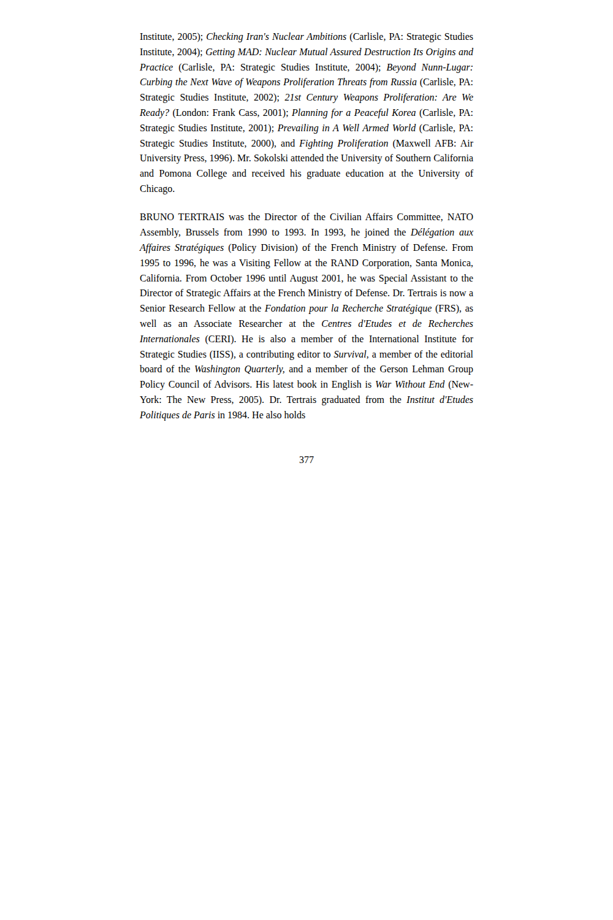Institute, 2005); Checking Iran's Nuclear Ambitions (Carlisle, PA: Strategic Studies Institute, 2004); Getting MAD: Nuclear Mutual Assured Destruction Its Origins and Practice (Carlisle, PA: Strategic Studies Institute, 2004); Beyond Nunn-Lugar: Curbing the Next Wave of Weapons Proliferation Threats from Russia (Carlisle, PA: Strategic Studies Institute, 2002); 21st Century Weapons Proliferation: Are We Ready? (London: Frank Cass, 2001); Planning for a Peaceful Korea (Carlisle, PA: Strategic Studies Institute, 2001); Prevailing in A Well Armed World (Carlisle, PA: Strategic Studies Institute, 2000), and Fighting Proliferation (Maxwell AFB: Air University Press, 1996). Mr. Sokolski attended the University of Southern California and Pomona College and received his graduate education at the University of Chicago.
BRUNO TERTRAIS was the Director of the Civilian Affairs Committee, NATO Assembly, Brussels from 1990 to 1993. In 1993, he joined the Délégation aux Affaires Stratégiques (Policy Division) of the French Ministry of Defense. From 1995 to 1996, he was a Visiting Fellow at the RAND Corporation, Santa Monica, California. From October 1996 until August 2001, he was Special Assistant to the Director of Strategic Affairs at the French Ministry of Defense. Dr. Tertrais is now a Senior Research Fellow at the Fondation pour la Recherche Stratégique (FRS), as well as an Associate Researcher at the Centres d'Etudes et de Recherches Internationales (CERI). He is also a member of the International Institute for Strategic Studies (IISS), a contributing editor to Survival, a member of the editorial board of the Washington Quarterly, and a member of the Gerson Lehman Group Policy Council of Advisors. His latest book in English is War Without End (New-York: The New Press, 2005). Dr. Tertrais graduated from the Institut d'Etudes Politiques de Paris in 1984. He also holds
377